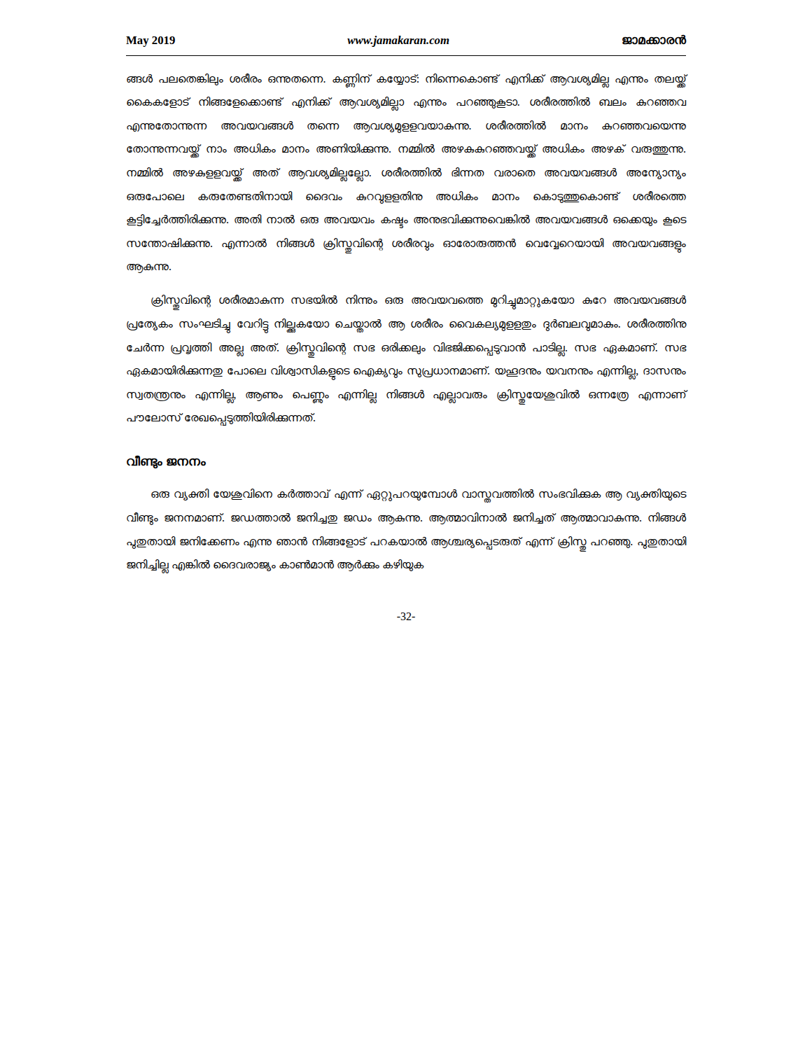May 2019 www.jamakaran.com ജാമക്കാരൻ
ങ്ങൾ പലതെങ്കിലും ശരീരം ഒന്നുതന്നെ. കണ്ണിന് കയ്യോട്: നിന്നെകൊണ്ട് എനിക്ക് ആവശ്യമില്ല എന്നും തലയ്ക്ക് കൈകളോട് നിങ്ങളേക്കൊണ്ട് എനിക്ക് ആവശ്യമില്ലാ എന്നും പറഞ്ഞുകൂടാ. ശരീരത്തിൽ ബലം കുറഞ്ഞവ എന്നുതോന്നുന്ന അവയവങ്ങൾ തന്നെ ആവശ്യമുളളവയാകുന്നു. ശരീരത്തിൽ മാനം കുറഞ്ഞവയെന്നു തോന്നുന്നവയ്ക്ക് നാം അധികം മാനം അണിയിക്കുന്നു. നമ്മിൽ അഴകുകുറഞ്ഞവയ്ക്ക് അധികം അഴക് വരുത്തുന്നു. നമ്മിൽ അഴകുളളവയ്ക്ക് അത് ആവശ്യമില്ലല്ലോ. ശരീരത്തിൽ ഭിന്നത വരാതെ അവയവങ്ങൾ അന്യോന്യം ഒരുപോലെ കരുതേണ്ടതിനായി ദൈവം കുറവുളളതിനു അധികം മാനം കൊടുത്തുകൊണ്ട് ശരീരത്തെ കൂട്ടിച്ചേർത്തിരിക്കുന്നു. അതി നാൽ ഒരു അവയവം കഷ്ടം അനുഭവിക്കുന്നുവെങ്കിൽ അവയവങ്ങൾ ഒക്കെയും കൂടെ സന്തോഷിക്കുന്നു. എന്നാൽ നിങ്ങൾ ക്രിസ്തുവിന്റെ ശരീരവും ഓരോരുത്തൻ വെവ്വേറെയായി അവയവങ്ങളും ആകുന്നു.
ക്രിസ്തുവിന്റെ ശരീരമാകുന്ന സഭയിൽ നിന്നും ഒരു അവയവത്തെ മുറിച്ചുമാറ്റുകയോ കുറേ അവയവങ്ങൾ പ്രത്യേകം സംഘടിച്ചു വേറിട്ടു നില്ക്കുകയോ ചെയ്താൽ ആ ശരീരം വൈകല്യമുളളതും ദുർബലവുമാകും. ശരീരത്തിനു ചേർന്ന പ്രവൃത്തി അല്ല അത്. ക്രിസ്തുവിന്റെ സഭ ഒരിക്കലും വിഭജിക്കപ്പെടുവാൻ പാടില്ല. സഭ ഏകമാണ്. സഭ ഏകമായിരിക്കുന്നതു പോലെ വിശ്വാസികളുടെ ഐക്യവും സുപ്രധാനമാണ്. യഹൂദനും യവനനും എന്നില്ല, ദാസനും സ്വതന്ത്രനും എന്നില്ല, ആണും പെണ്ണും എന്നില്ല നിങ്ങൾ എല്ലാവരും ക്രിസ്തുയേശുവിൽ ഒന്നത്രേ എന്നാണ് പൗലോസ് രേഖപ്പെടുത്തിയിരിക്കുന്നത്.
വീണ്ടും ജനനം
ഒരു വ്യക്തി യേശുവിനെ കർത്താവ് എന്ന് ഏറ്റുപറയുമ്പോൾ വാസ്തവത്തിൽ സംഭവിക്കുക ആ വ്യക്തിയുടെ വീണ്ടും ജനനമാണ്. ജഡത്താൽ ജനിച്ചതു ജഡം ആകുന്നു. ആത്മാവിനാൽ ജനിച്ചത് ആത്മാവാകുന്നു. നിങ്ങൾ പുതുതായി ജനിക്കേണം എന്നു ഞാൻ നിങ്ങളോട് പറകയാൽ ആശ്ചര്യപ്പെടരുത് എന്ന് ക്രിസ്തു പറഞ്ഞു. പുതുതായി ജനിച്ചില്ല എങ്കിൽ ദൈവരാജ്യം കാൺമാൻ ആർക്കും കഴിയുക
-32-